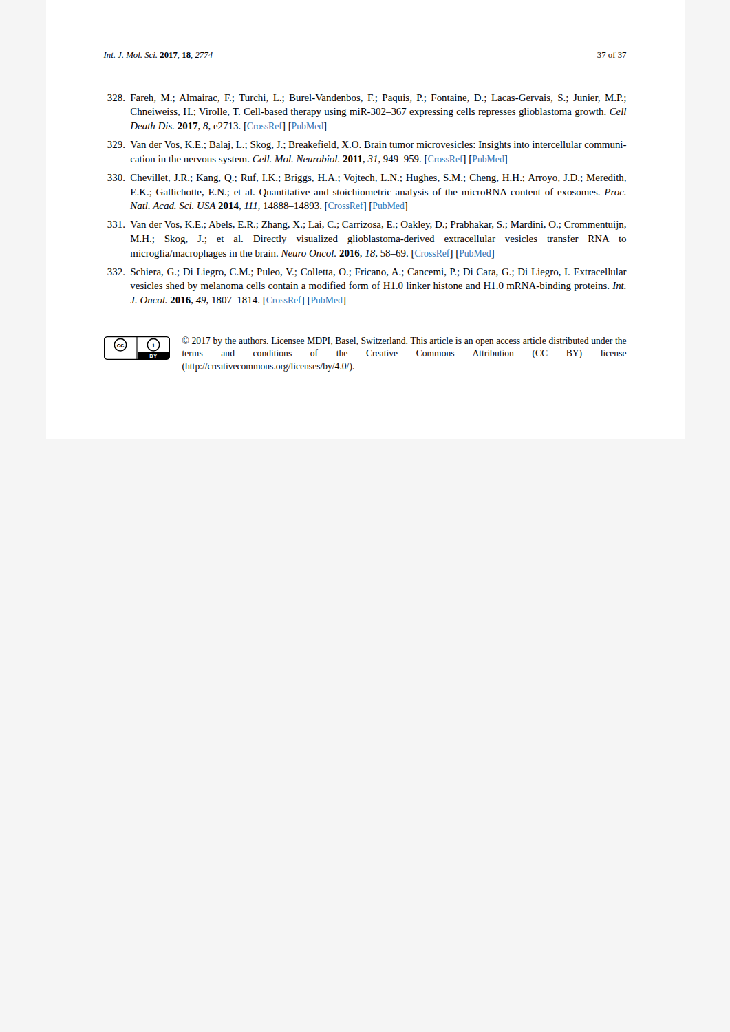Int. J. Mol. Sci. 2017, 18, 2774 37 of 37
Fareh, M.; Almairac, F.; Turchi, L.; Burel-Vandenbos, F.; Paquis, P.; Fontaine, D.; Lacas-Gervais, S.; Junier, M.P.; Chneiweiss, H.; Virolle, T. Cell-based therapy using miR-302–367 expressing cells represses glioblastoma growth. Cell Death Dis. 2017, 8, e2713. [CrossRef] [PubMed]
Van der Vos, K.E.; Balaj, L.; Skog, J.; Breakefield, X.O. Brain tumor microvesicles: Insights into intercellular communication in the nervous system. Cell. Mol. Neurobiol. 2011, 31, 949–959. [CrossRef] [PubMed]
Chevillet, J.R.; Kang, Q.; Ruf, I.K.; Briggs, H.A.; Vojtech, L.N.; Hughes, S.M.; Cheng, H.H.; Arroyo, J.D.; Meredith, E.K.; Gallichotte, E.N.; et al. Quantitative and stoichiometric analysis of the microRNA content of exosomes. Proc. Natl. Acad. Sci. USA 2014, 111, 14888–14893. [CrossRef] [PubMed]
Van der Vos, K.E.; Abels, E.R.; Zhang, X.; Lai, C.; Carrizosa, E.; Oakley, D.; Prabhakar, S.; Mardini, O.; Crommentuijn, M.H.; Skog, J.; et al. Directly visualized glioblastoma-derived extracellular vesicles transfer RNA to microglia/macrophages in the brain. Neuro Oncol. 2016, 18, 58–69. [CrossRef] [PubMed]
Schiera, G.; Di Liegro, C.M.; Puleo, V.; Colletta, O.; Fricano, A.; Cancemi, P.; Di Cara, G.; Di Liegro, I. Extracellular vesicles shed by melanoma cells contain a modified form of H1.0 linker histone and H1.0 mRNA-binding proteins. Int. J. Oncol. 2016, 49, 1807–1814. [CrossRef] [PubMed]
cc i BY
© 2017 by the authors. Licensee MDPI, Basel, Switzerland. This article is an open access article distributed under the terms and conditions of the Creative Commons Attribution (CC BY) license (http://creativecommons.org/licenses/by/4.0/).